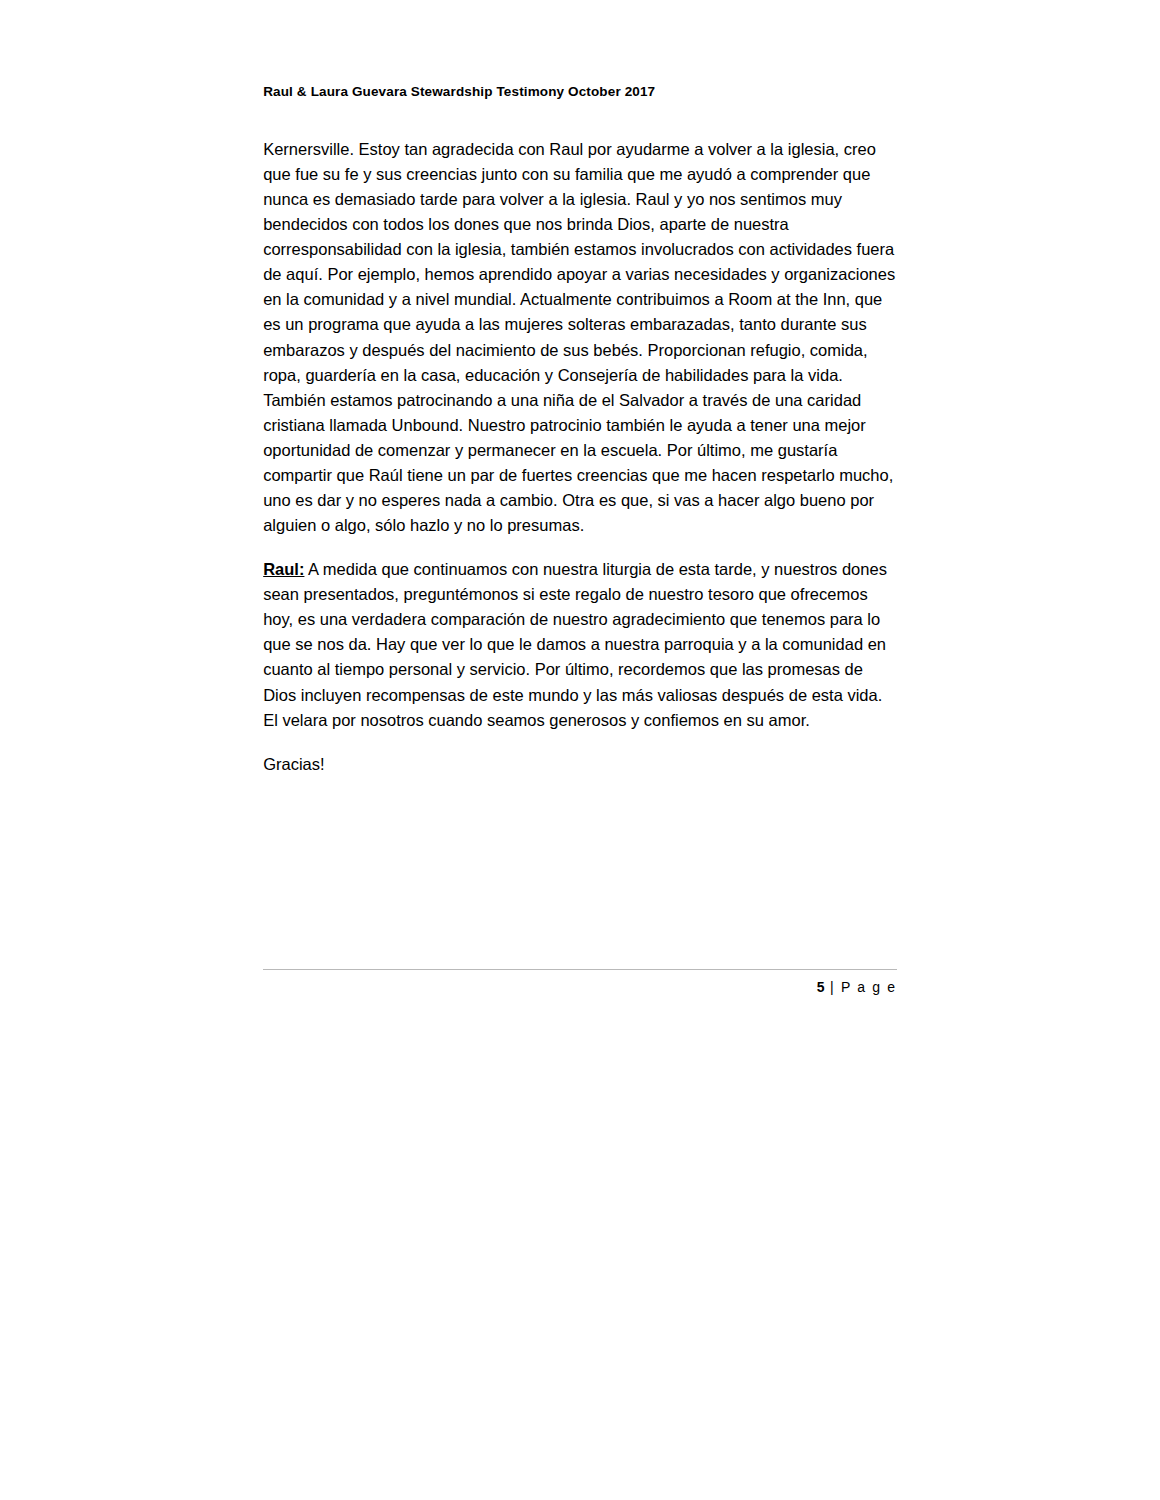Raul & Laura Guevara Stewardship Testimony October 2017
Kernersville. Estoy tan agradecida con Raul por ayudarme a volver a la iglesia, creo que fue su fe y sus creencias junto con su familia que me ayudó a comprender que nunca es demasiado tarde para volver a la iglesia. Raul y yo nos sentimos muy bendecidos con todos los dones que nos brinda Dios, aparte de nuestra corresponsabilidad con la iglesia, también estamos involucrados con actividades fuera de aquí. Por ejemplo, hemos aprendido apoyar a varias necesidades y organizaciones en la comunidad y a nivel mundial. Actualmente contribuimos a Room at the Inn, que es un programa que ayuda a las mujeres solteras embarazadas, tanto durante sus embarazos y después del nacimiento de sus bebés. Proporcionan refugio, comida, ropa, guardería en la casa, educación y Consejería de habilidades para la vida. También estamos patrocinando a una niña de el Salvador a través de una caridad cristiana llamada Unbound. Nuestro patrocinio también le ayuda a tener una mejor oportunidad de comenzar y permanecer en la escuela. Por último, me gustaría compartir que Raúl tiene un par de fuertes creencias que me hacen respetarlo mucho, uno es dar y no esperes nada a cambio. Otra es que, si vas a hacer algo bueno por alguien o algo, sólo hazlo y no lo presumas.
Raul: A medida que continuamos con nuestra liturgia de esta tarde, y nuestros dones sean presentados, preguntémonos si este regalo de nuestro tesoro que ofrecemos hoy, es una verdadera comparación de nuestro agradecimiento que tenemos para lo que se nos da. Hay que ver lo que le damos a nuestra parroquia y a la comunidad en cuanto al tiempo personal y servicio. Por último, recordemos que las promesas de Dios incluyen recompensas de este mundo y las más valiosas después de esta vida. El velara por nosotros cuando seamos generosos y confiemos en su amor.
Gracias!
5 | P a g e